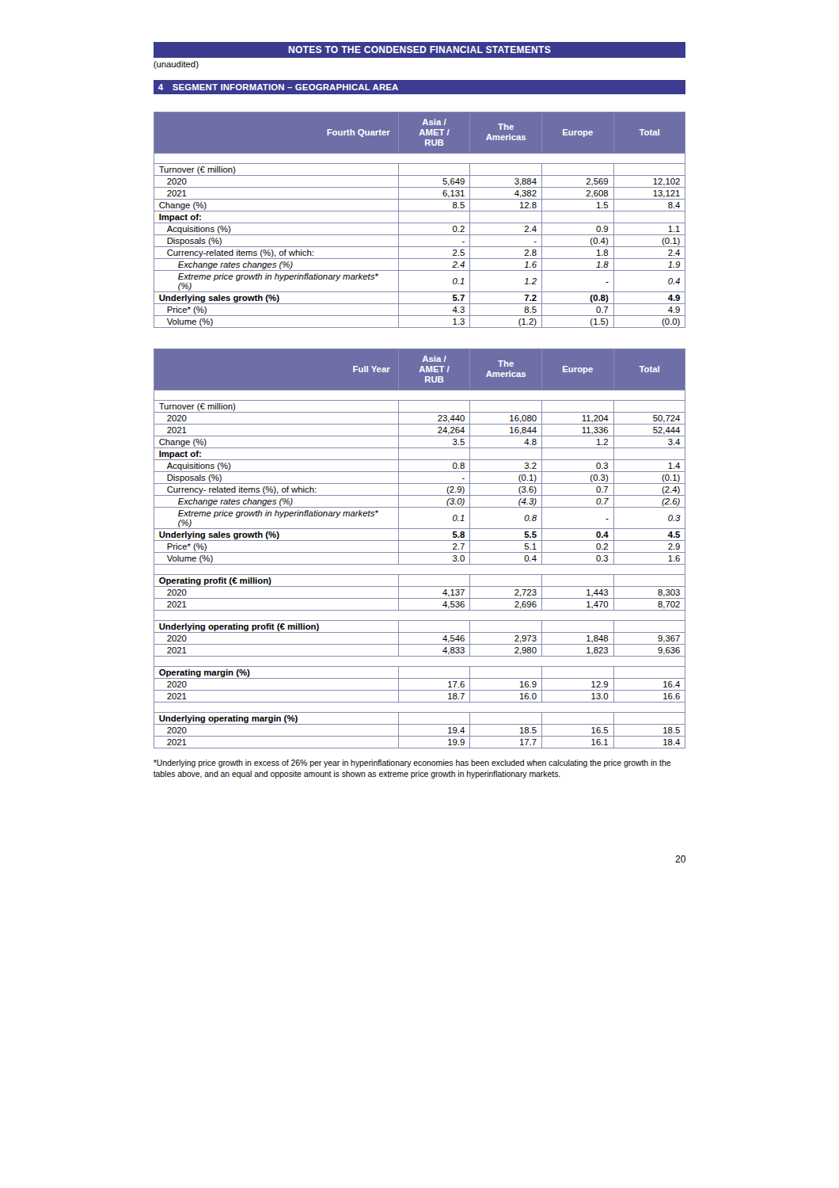NOTES TO THE CONDENSED FINANCIAL STATEMENTS
(unaudited)
4 SEGMENT INFORMATION – GEOGRAPHICAL AREA
| Fourth Quarter | Asia / AMET / RUB | The Americas | Europe | Total |
| --- | --- | --- | --- | --- |
| Turnover (€ million) | | | | |
| 2020 | 5,649 | 3,884 | 2,569 | 12,102 |
| 2021 | 6,131 | 4,382 | 2,608 | 13,121 |
| Change (%) | 8.5 | 12.8 | 1.5 | 8.4 |
| Impact of: | | | | |
| Acquisitions (%) | 0.2 | 2.4 | 0.9 | 1.1 |
| Disposals (%) | - | - | (0.4) | (0.1) |
| Currency-related items (%), of which: | 2.5 | 2.8 | 1.8 | 2.4 |
| Exchange rates changes (%) | 2.4 | 1.6 | 1.8 | 1.9 |
| Extreme price growth in hyperinflationary markets* (%) | 0.1 | 1.2 | - | 0.4 |
| Underlying sales growth (%) | 5.7 | 7.2 | (0.8) | 4.9 |
| Price* (%) | 4.3 | 8.5 | 0.7 | 4.9 |
| Volume (%) | 1.3 | (1.2) | (1.5) | (0.0) |
| Full Year | Asia / AMET / RUB | The Americas | Europe | Total |
| --- | --- | --- | --- | --- |
| Turnover (€ million) | | | | |
| 2020 | 23,440 | 16,080 | 11,204 | 50,724 |
| 2021 | 24,264 | 16,844 | 11,336 | 52,444 |
| Change (%) | 3.5 | 4.8 | 1.2 | 3.4 |
| Impact of: | | | | |
| Acquisitions (%) | 0.8 | 3.2 | 0.3 | 1.4 |
| Disposals (%) | - | (0.1) | (0.3) | (0.1) |
| Currency- related items (%), of which: | (2.9) | (3.6) | 0.7 | (2.4) |
| Exchange rates changes (%) | (3.0) | (4.3) | 0.7 | (2.6) |
| Extreme price growth in hyperinflationary markets* (%) | 0.1 | 0.8 | - | 0.3 |
| Underlying sales growth (%) | 5.8 | 5.5 | 0.4 | 4.5 |
| Price* (%) | 2.7 | 5.1 | 0.2 | 2.9 |
| Volume (%) | 3.0 | 0.4 | 0.3 | 1.6 |
| Operating profit (€ million) | | | | |
| 2020 | 4,137 | 2,723 | 1,443 | 8,303 |
| 2021 | 4,536 | 2,696 | 1,470 | 8,702 |
| Underlying operating profit (€ million) | | | | |
| 2020 | 4,546 | 2,973 | 1,848 | 9,367 |
| 2021 | 4,833 | 2,980 | 1,823 | 9,636 |
| Operating margin (%) | | | | |
| 2020 | 17.6 | 16.9 | 12.9 | 16.4 |
| 2021 | 18.7 | 16.0 | 13.0 | 16.6 |
| Underlying operating margin (%) | | | | |
| 2020 | 19.4 | 18.5 | 16.5 | 18.5 |
| 2021 | 19.9 | 17.7 | 16.1 | 18.4 |
*Underlying price growth in excess of 26% per year in hyperinflationary economies has been excluded when calculating the price growth in the tables above, and an equal and opposite amount is shown as extreme price growth in hyperinflationary markets.
20